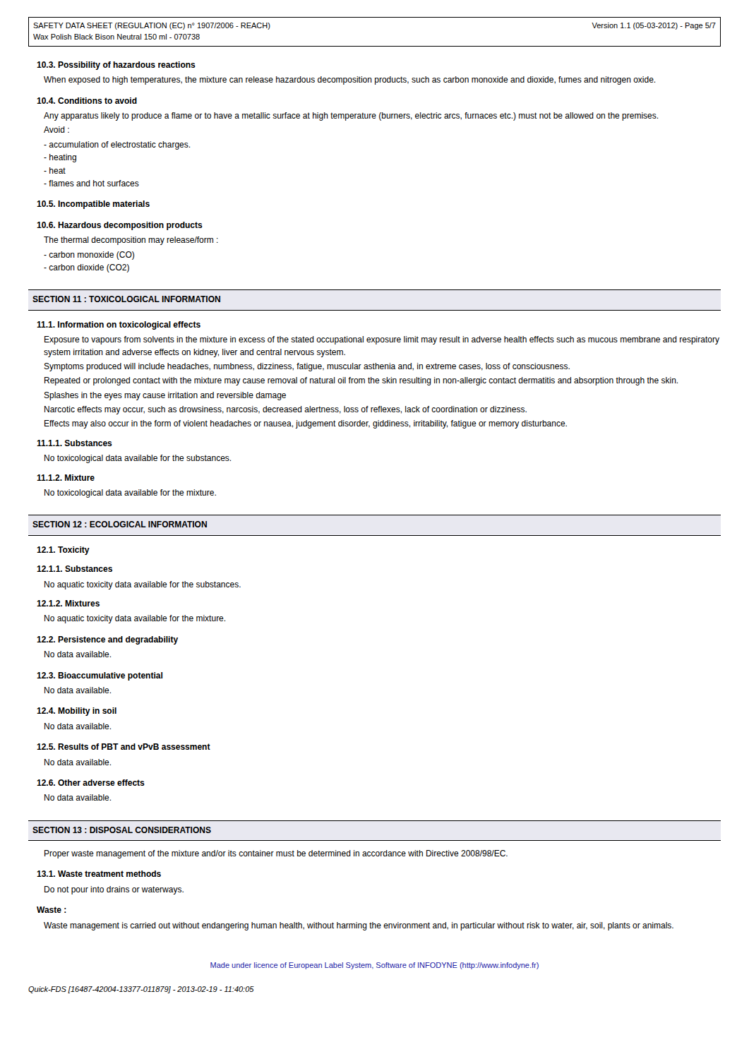SAFETY DATA SHEET (REGULATION (EC) n° 1907/2006 - REACH)
Version 1.1 (05-03-2012) - Page 5/7
Wax Polish Black Bison Neutral 150 ml - 070738
10.3. Possibility of hazardous reactions
When exposed to high temperatures, the mixture can release hazardous decomposition products, such as carbon monoxide and dioxide, fumes and nitrogen oxide.
10.4. Conditions to avoid
Any apparatus likely to produce a flame or to have a metallic surface at high temperature (burners, electric arcs, furnaces etc.) must not be allowed on the premises.
Avoid :
- accumulation of electrostatic charges.
- heating
- heat
- flames and hot surfaces
10.5. Incompatible materials
10.6. Hazardous decomposition products
The thermal decomposition may release/form :
- carbon monoxide (CO)
- carbon dioxide (CO2)
SECTION 11 : TOXICOLOGICAL INFORMATION
11.1. Information on toxicological effects
Exposure to vapours from solvents in the mixture in excess of the stated occupational exposure limit may result in adverse health effects such as mucous membrane and respiratory system irritation and adverse effects on kidney, liver and central nervous system.
Symptoms produced will include headaches, numbness, dizziness, fatigue, muscular asthenia and, in extreme cases, loss of consciousness.
Repeated or prolonged contact with the mixture may cause removal of natural oil from the skin resulting in non-allergic contact dermatitis and absorption through the skin.
Splashes in the eyes may cause irritation and reversible damage
Narcotic effects may occur, such as drowsiness, narcosis, decreased alertness, loss of reflexes, lack of coordination or dizziness.
Effects may also occur in the form of violent headaches or nausea, judgement disorder, giddiness, irritability, fatigue or memory disturbance.
11.1.1. Substances
No toxicological data available for the substances.
11.1.2. Mixture
No toxicological data available for the mixture.
SECTION 12 : ECOLOGICAL INFORMATION
12.1. Toxicity
12.1.1. Substances
No aquatic toxicity data available for the substances.
12.1.2. Mixtures
No aquatic toxicity data available for the mixture.
12.2. Persistence and degradability
No data available.
12.3. Bioaccumulative potential
No data available.
12.4. Mobility in soil
No data available.
12.5. Results of PBT and vPvB assessment
No data available.
12.6. Other adverse effects
No data available.
SECTION 13 : DISPOSAL CONSIDERATIONS
Proper waste management of the mixture and/or its container must be determined in accordance with Directive 2008/98/EC.
13.1. Waste treatment methods
Do not pour into drains or waterways.
Waste :
Waste management is carried out without endangering human health, without harming the environment and, in particular without risk to water, air, soil, plants or animals.
Made under licence of European Label System, Software of INFODYNE (http://www.infodyne.fr)
Quick-FDS [16487-42004-13377-011879] - 2013-02-19 - 11:40:05